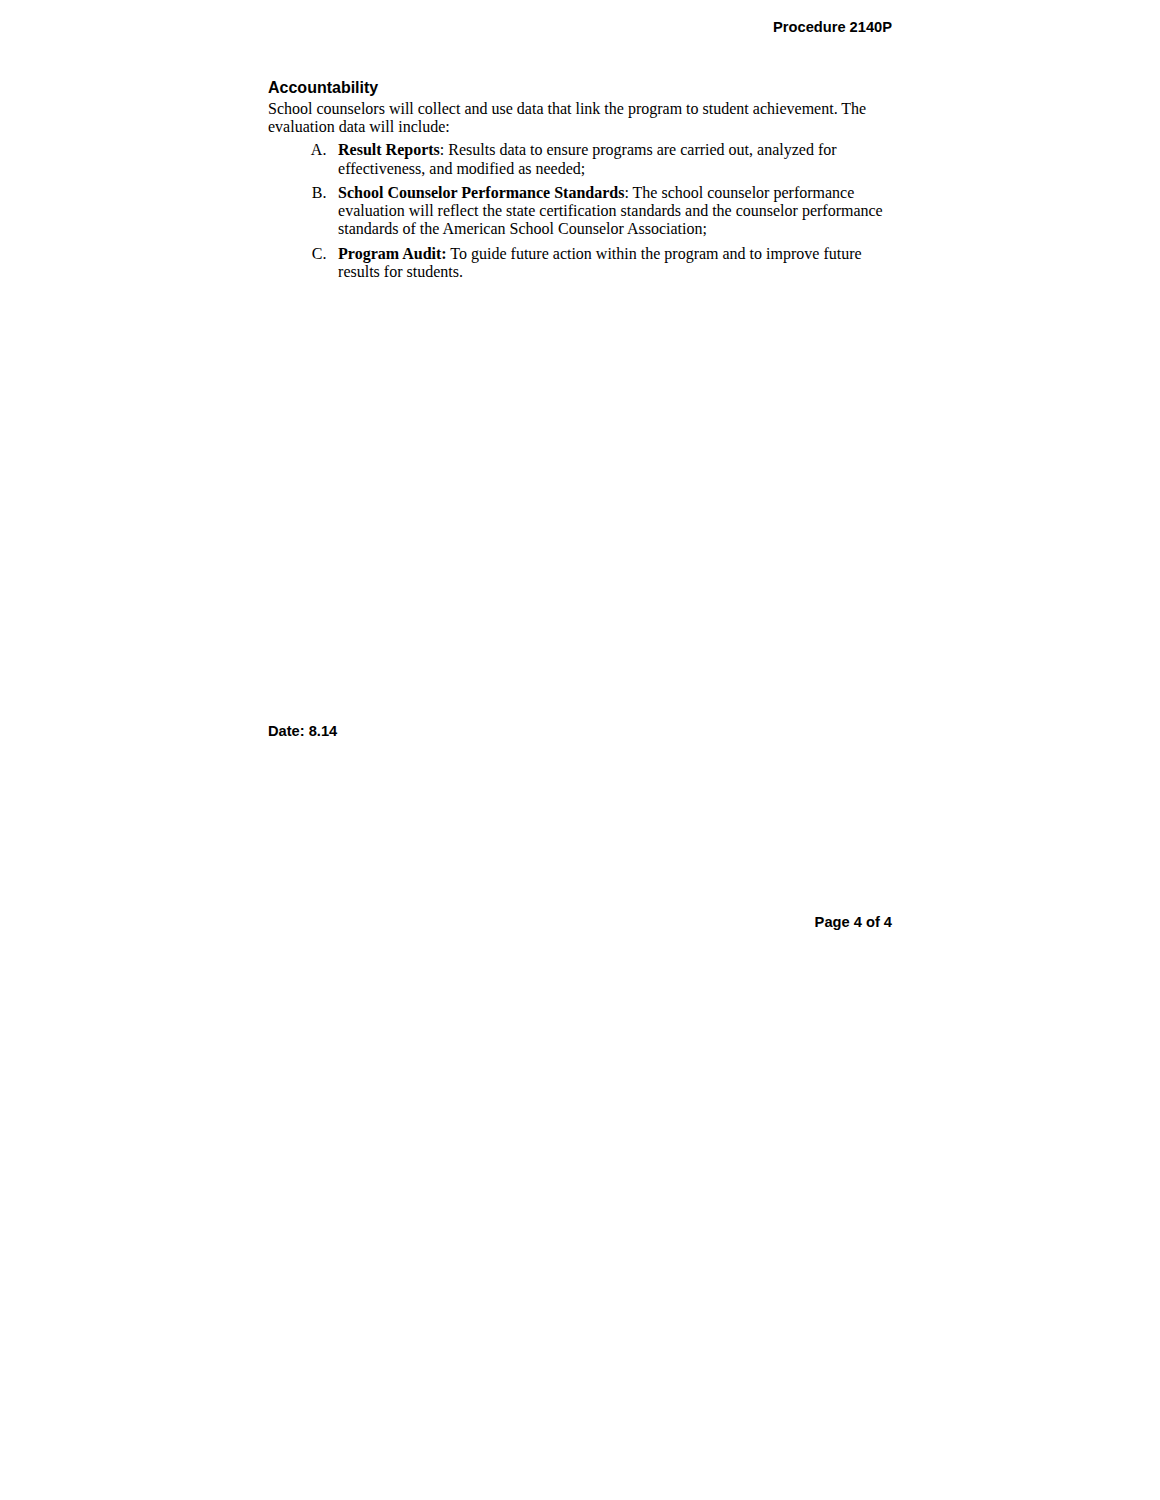Procedure 2140P
Accountability
School counselors will collect and use data that link the program to student achievement. The evaluation data will include:
Result Reports: Results data to ensure programs are carried out, analyzed for effectiveness, and modified as needed;
School Counselor Performance Standards: The school counselor performance evaluation will reflect the state certification standards and the counselor performance standards of the American School Counselor Association;
Program Audit: To guide future action within the program and to improve future results for students.
Date: 8.14
Page 4 of 4